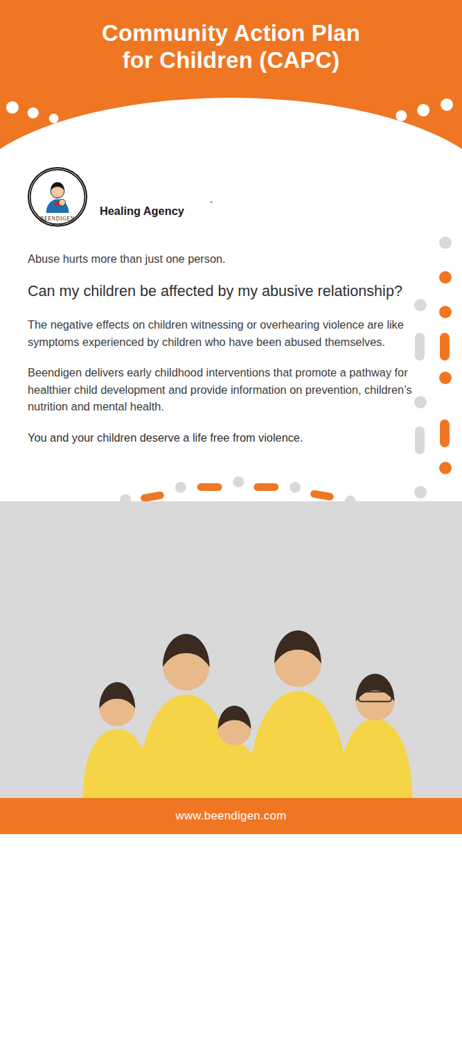Community Action Plan
for Children (CAPC)
BEENDIGEN
Anishinabe Women’s
Crisis Home & Family
Healing Agency
Abuse hurts more than just one person.
Can my children be affected by my abusive relationship?
The negative effects on children witnessing or overhearing violence are like symptoms experienced by children who have been abused themselves.
Beendigen delivers early childhood interventions that promote a pathway for healthier child development and provide information on prevention, children’s nutrition and mental health.
You and your children deserve a life free from violence.
www.beendigen.com